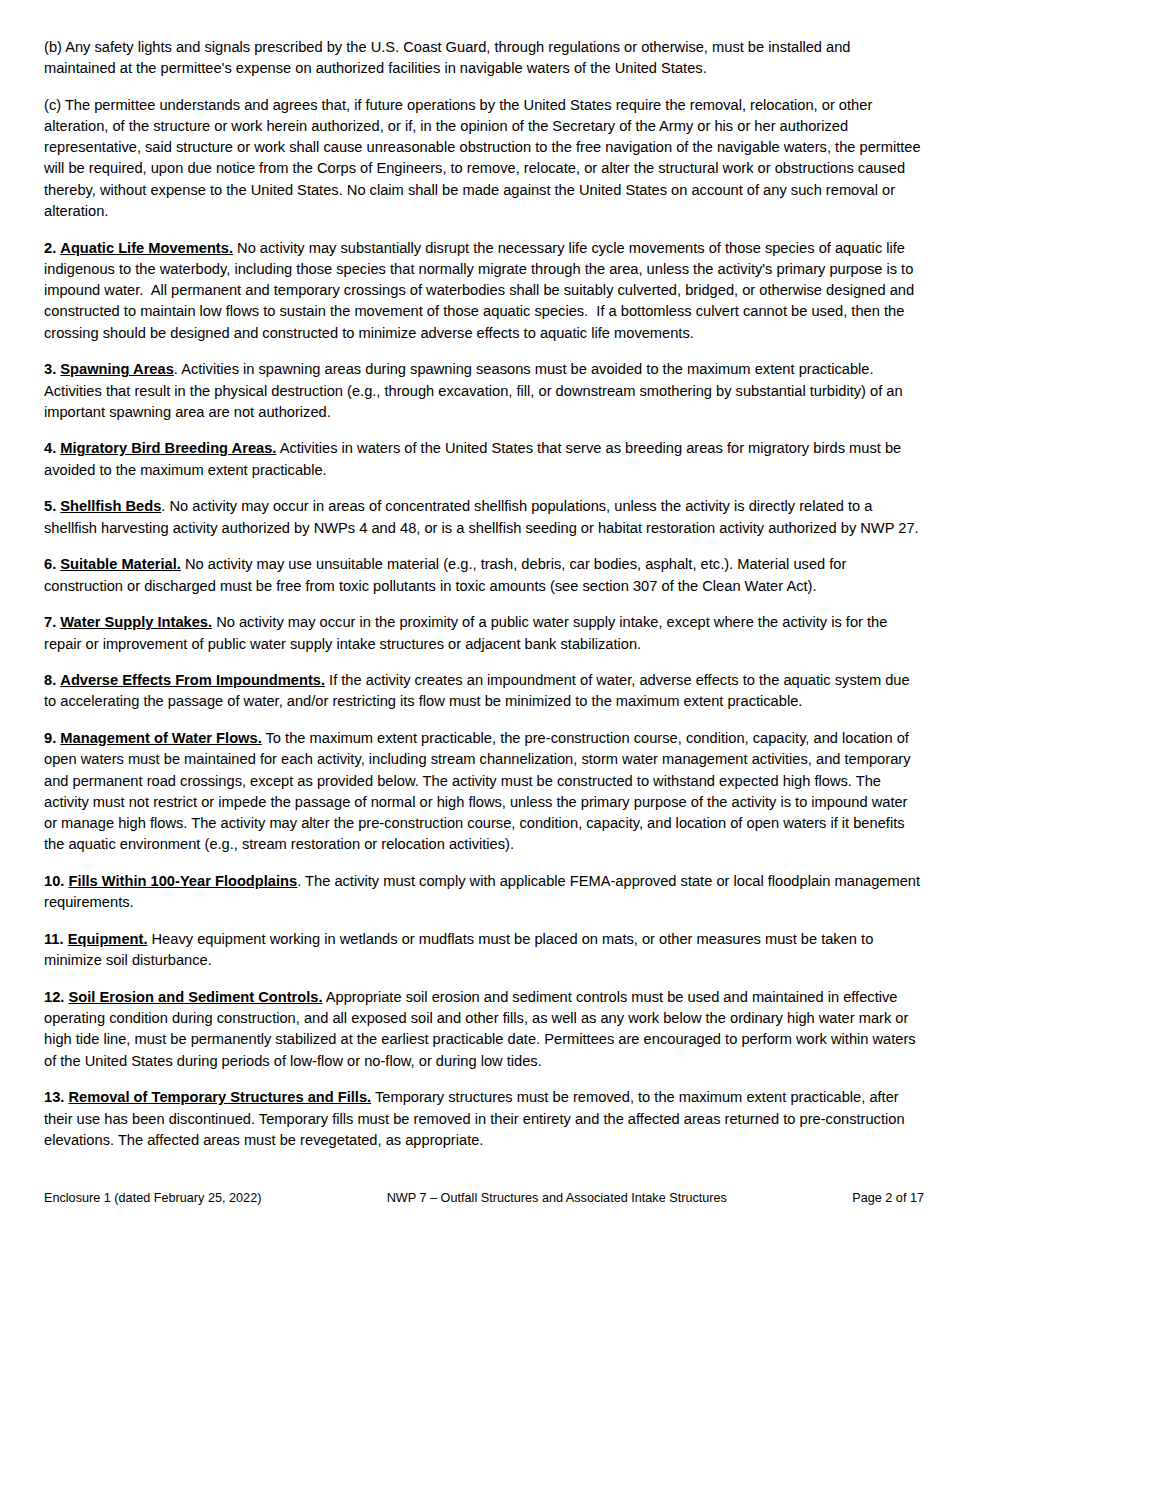(b) Any safety lights and signals prescribed by the U.S. Coast Guard, through regulations or otherwise, must be installed and maintained at the permittee's expense on authorized facilities in navigable waters of the United States.
(c) The permittee understands and agrees that, if future operations by the United States require the removal, relocation, or other alteration, of the structure or work herein authorized, or if, in the opinion of the Secretary of the Army or his or her authorized representative, said structure or work shall cause unreasonable obstruction to the free navigation of the navigable waters, the permittee will be required, upon due notice from the Corps of Engineers, to remove, relocate, or alter the structural work or obstructions caused thereby, without expense to the United States. No claim shall be made against the United States on account of any such removal or alteration.
2. Aquatic Life Movements. No activity may substantially disrupt the necessary life cycle movements of those species of aquatic life indigenous to the waterbody, including those species that normally migrate through the area, unless the activity's primary purpose is to impound water. All permanent and temporary crossings of waterbodies shall be suitably culverted, bridged, or otherwise designed and constructed to maintain low flows to sustain the movement of those aquatic species. If a bottomless culvert cannot be used, then the crossing should be designed and constructed to minimize adverse effects to aquatic life movements.
3. Spawning Areas. Activities in spawning areas during spawning seasons must be avoided to the maximum extent practicable. Activities that result in the physical destruction (e.g., through excavation, fill, or downstream smothering by substantial turbidity) of an important spawning area are not authorized.
4. Migratory Bird Breeding Areas. Activities in waters of the United States that serve as breeding areas for migratory birds must be avoided to the maximum extent practicable.
5. Shellfish Beds. No activity may occur in areas of concentrated shellfish populations, unless the activity is directly related to a shellfish harvesting activity authorized by NWPs 4 and 48, or is a shellfish seeding or habitat restoration activity authorized by NWP 27.
6. Suitable Material. No activity may use unsuitable material (e.g., trash, debris, car bodies, asphalt, etc.). Material used for construction or discharged must be free from toxic pollutants in toxic amounts (see section 307 of the Clean Water Act).
7. Water Supply Intakes. No activity may occur in the proximity of a public water supply intake, except where the activity is for the repair or improvement of public water supply intake structures or adjacent bank stabilization.
8. Adverse Effects From Impoundments. If the activity creates an impoundment of water, adverse effects to the aquatic system due to accelerating the passage of water, and/or restricting its flow must be minimized to the maximum extent practicable.
9. Management of Water Flows. To the maximum extent practicable, the pre-construction course, condition, capacity, and location of open waters must be maintained for each activity, including stream channelization, storm water management activities, and temporary and permanent road crossings, except as provided below. The activity must be constructed to withstand expected high flows. The activity must not restrict or impede the passage of normal or high flows, unless the primary purpose of the activity is to impound water or manage high flows. The activity may alter the pre-construction course, condition, capacity, and location of open waters if it benefits the aquatic environment (e.g., stream restoration or relocation activities).
10. Fills Within 100-Year Floodplains. The activity must comply with applicable FEMA-approved state or local floodplain management requirements.
11. Equipment. Heavy equipment working in wetlands or mudflats must be placed on mats, or other measures must be taken to minimize soil disturbance.
12. Soil Erosion and Sediment Controls. Appropriate soil erosion and sediment controls must be used and maintained in effective operating condition during construction, and all exposed soil and other fills, as well as any work below the ordinary high water mark or high tide line, must be permanently stabilized at the earliest practicable date. Permittees are encouraged to perform work within waters of the United States during periods of low-flow or no-flow, or during low tides.
13. Removal of Temporary Structures and Fills. Temporary structures must be removed, to the maximum extent practicable, after their use has been discontinued. Temporary fills must be removed in their entirety and the affected areas returned to pre-construction elevations. The affected areas must be revegetated, as appropriate.
Enclosure 1 (dated February 25, 2022) NWP 7 – Outfall Structures and Associated Intake Structures Page 2 of 17